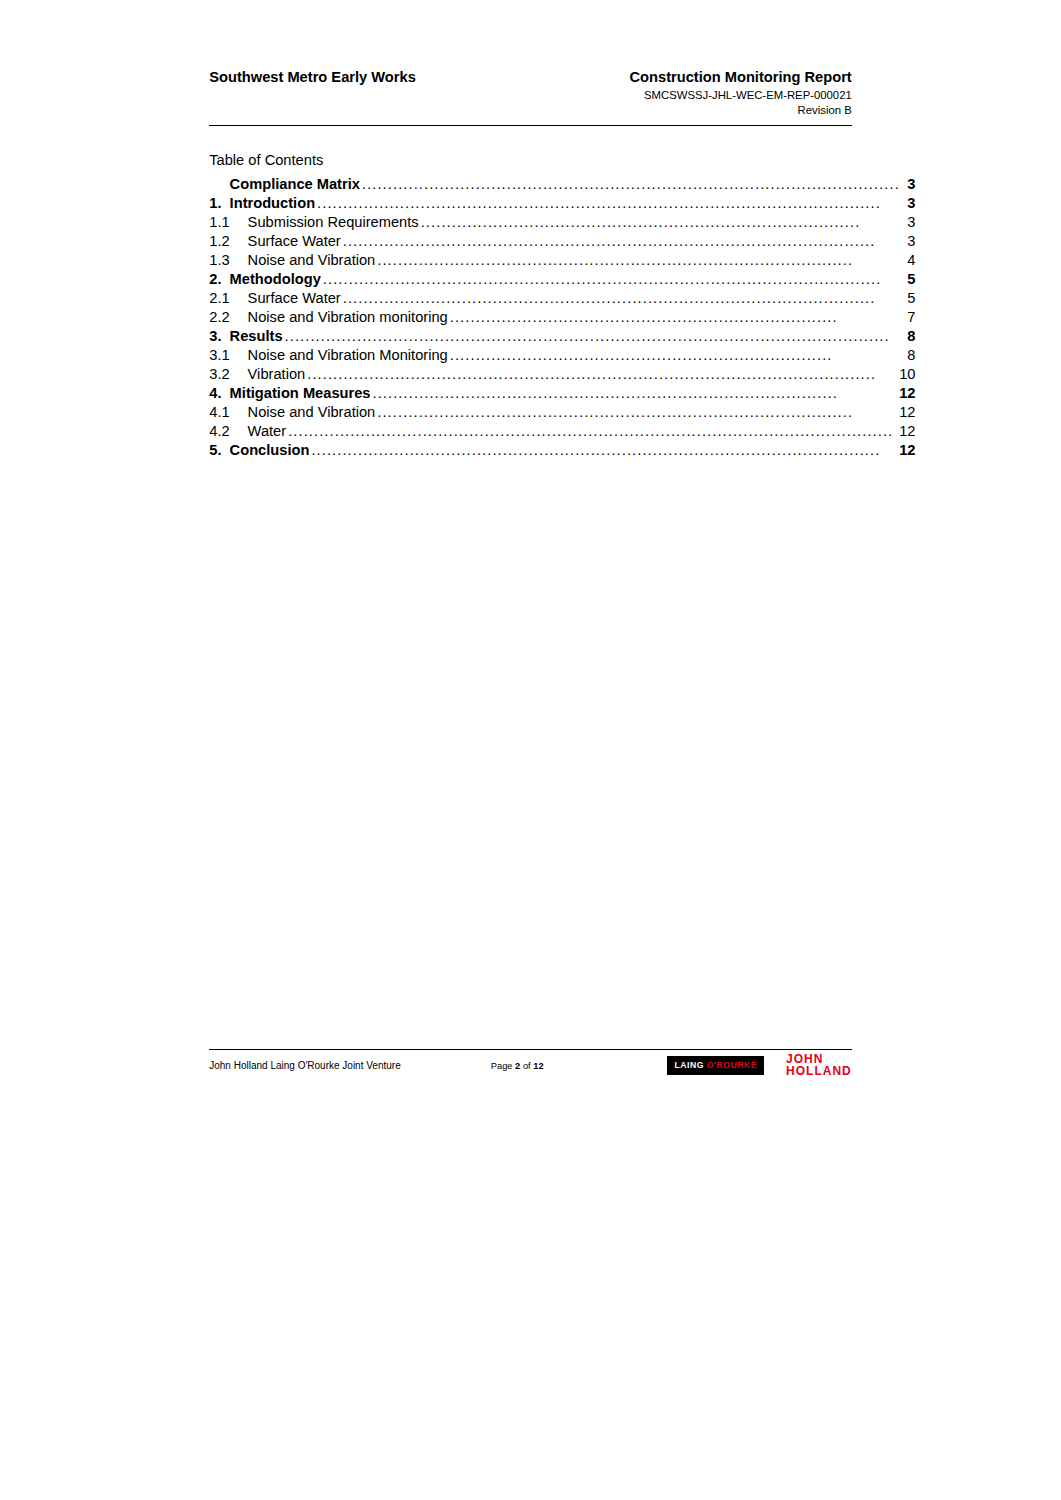Southwest Metro Early Works
Construction Monitoring Report
SMCSWSSJ-JHL-WEC-EM-REP-000021
Revision B
Table of Contents
| | Compliance Matrix ................................................................................................................. | 3 |
| 1. | Introduction ............................................................................................................. | 3 |
| 1.1 | Submission Requirements ..................................................................................... | 3 |
| 1.2 | Surface Water ....................................................................................................... | 3 |
| 1.3 | Noise and Vibration ............................................................................................ | 4 |
| 2. | Methodology ............................................................................................................ | 5 |
| 2.1 | Surface Water ....................................................................................................... | 5 |
| 2.2 | Noise and Vibration monitoring ........................................................................... | 7 |
| 3. | Results ..................................................................................................................... | 8 |
| 3.1 | Noise and Vibration Monitoring .......................................................................... | 8 |
| 3.2 | Vibration .............................................................................................................. | 10 |
| 4. | Mitigation Measures .......................................................................................... | 12 |
| 4.1 | Noise and Vibration ............................................................................................ | 12 |
| 4.2 | Water ..................................................................................................................... | 12 |
| 5. | Conclusion .............................................................................................................. | 12 |
John Holland Laing O'Rourke Joint Venture
Page 2 of 12
LAING O'ROURKE JOHN
HOLLAND